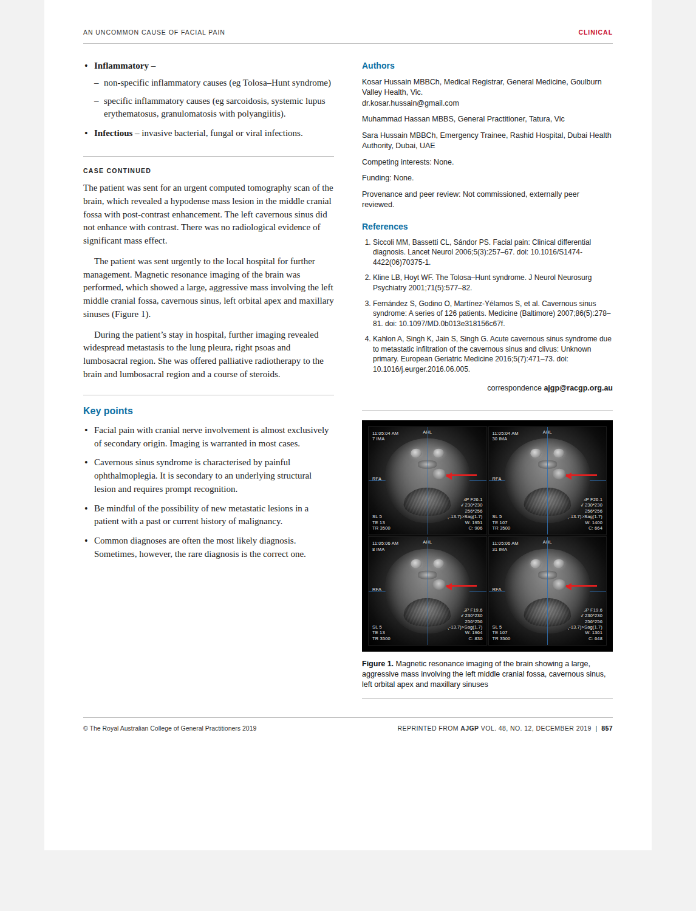AN UNCOMMON CAUSE OF FACIAL PAIN
CLINICAL
Inflammatory –
non-specific inflammatory causes (eg Tolosa–Hunt syndrome)
specific inflammatory causes (eg sarcoidosis, systemic lupus erythematosus, granulomatosis with polyangiitis).
Infectious – invasive bacterial, fungal or viral infections.
CASE CONTINUED
The patient was sent for an urgent computed tomography scan of the brain, which revealed a hypodense mass lesion in the middle cranial fossa with post-contrast enhancement. The left cavernous sinus did not enhance with contrast. There was no radiological evidence of significant mass effect.
The patient was sent urgently to the local hospital for further management. Magnetic resonance imaging of the brain was performed, which showed a large, aggressive mass involving the left middle cranial fossa, cavernous sinus, left orbital apex and maxillary sinuses (Figure 1).
During the patient’s stay in hospital, further imaging revealed widespread metastasis to the lung pleura, right psoas and lumbosacral region. She was offered palliative radiotherapy to the brain and lumbosacral region and a course of steroids.
Key points
Facial pain with cranial nerve involvement is almost exclusively of secondary origin. Imaging is warranted in most cases.
Cavernous sinus syndrome is characterised by painful ophthalmoplegia. It is secondary to an underlying structural lesion and requires prompt recognition.
Be mindful of the possibility of new metastatic lesions in a patient with a past or current history of malignancy.
Common diagnoses are often the most likely diagnosis. Sometimes, however, the rare diagnosis is the correct one.
Authors
Kosar Hussain MBBCh, Medical Registrar, General Medicine, Goulburn Valley Health, Vic.
dr.kosar.hussain@gmail.com
Muhammad Hassan MBBS, General Practitioner, Tatura, Vic
Sara Hussain MBBCh, Emergency Trainee, Rashid Hospital, Dubai Health Authority, Dubai, UAE
Competing interests: None.
Funding: None.
Provenance and peer review: Not commissioned, externally peer reviewed.
References
Siccoli MM, Bassetti CL, Sándor PS. Facial pain: Clinical differential diagnosis. Lancet Neurol 2006;5(3):257–67. doi: 10.1016/S1474-4422(06)70375-1.
Kline LB, Hoyt WF. The Tolosa–Hunt syndrome. J Neurol Neurosurg Psychiatry 2001;71(5):577–82.
Fernández S, Godino O, Martínez-Yélamos S, et al. Cavernous sinus syndrome: A series of 126 patients. Medicine (Baltimore) 2007;86(5):278–81. doi: 10.1097/MD.0b013e318156c67f.
Kahlon A, Singh K, Jain S, Singh G. Acute cavernous sinus syndrome due to metastatic infiltration of the cavernous sinus and clivus: Unknown primary. European Geriatric Medicine 2016;5(7):471–73. doi: 10.1016/j.eurger.2016.06.005.
correspondence ajgp@racgp.org.au
AHL
11:05:04 AM 7 IMA
RFA
SL 5 TE 13 TR 3500
SP F26.1 FoV 230*230 256*256 Tra>Cor(-13.7)>Sag(1.7) W: 1951 C: 906
AHL
11:05:04 AM 30 IMA
RFA
SL 5 TE 107 TR 3500
SP F26.1 FoV 230*230 256*256 Tra>Cor(-13.7)>Sag(1.7) W: 1400 C: 664
AHL
11:05:06 AM 8 IMA
RFA
SL 5 TE 13 TR 3500
SP F19.6 FoV 230*230 256*256 Tra>Cor(-13.7)>Sag(1.7) W: 1964 C: 830
AHL
11:05:06 AM 31 IMA
RFA
SL 5 TE 107 TR 3500
SP F19.6 FoV 230*230 256*256 Tra>Cor(-13.7)>Sag(1.7) W: 1361 C: 648
Figure 1. Magnetic resonance imaging of the brain showing a large, aggressive mass involving the left middle cranial fossa, cavernous sinus, left orbital apex and maxillary sinuses
© The Royal Australian College of General Practitioners 2019
REPRINTED FROM AJGP VOL. 48, NO. 12, DECEMBER 2019 | 857